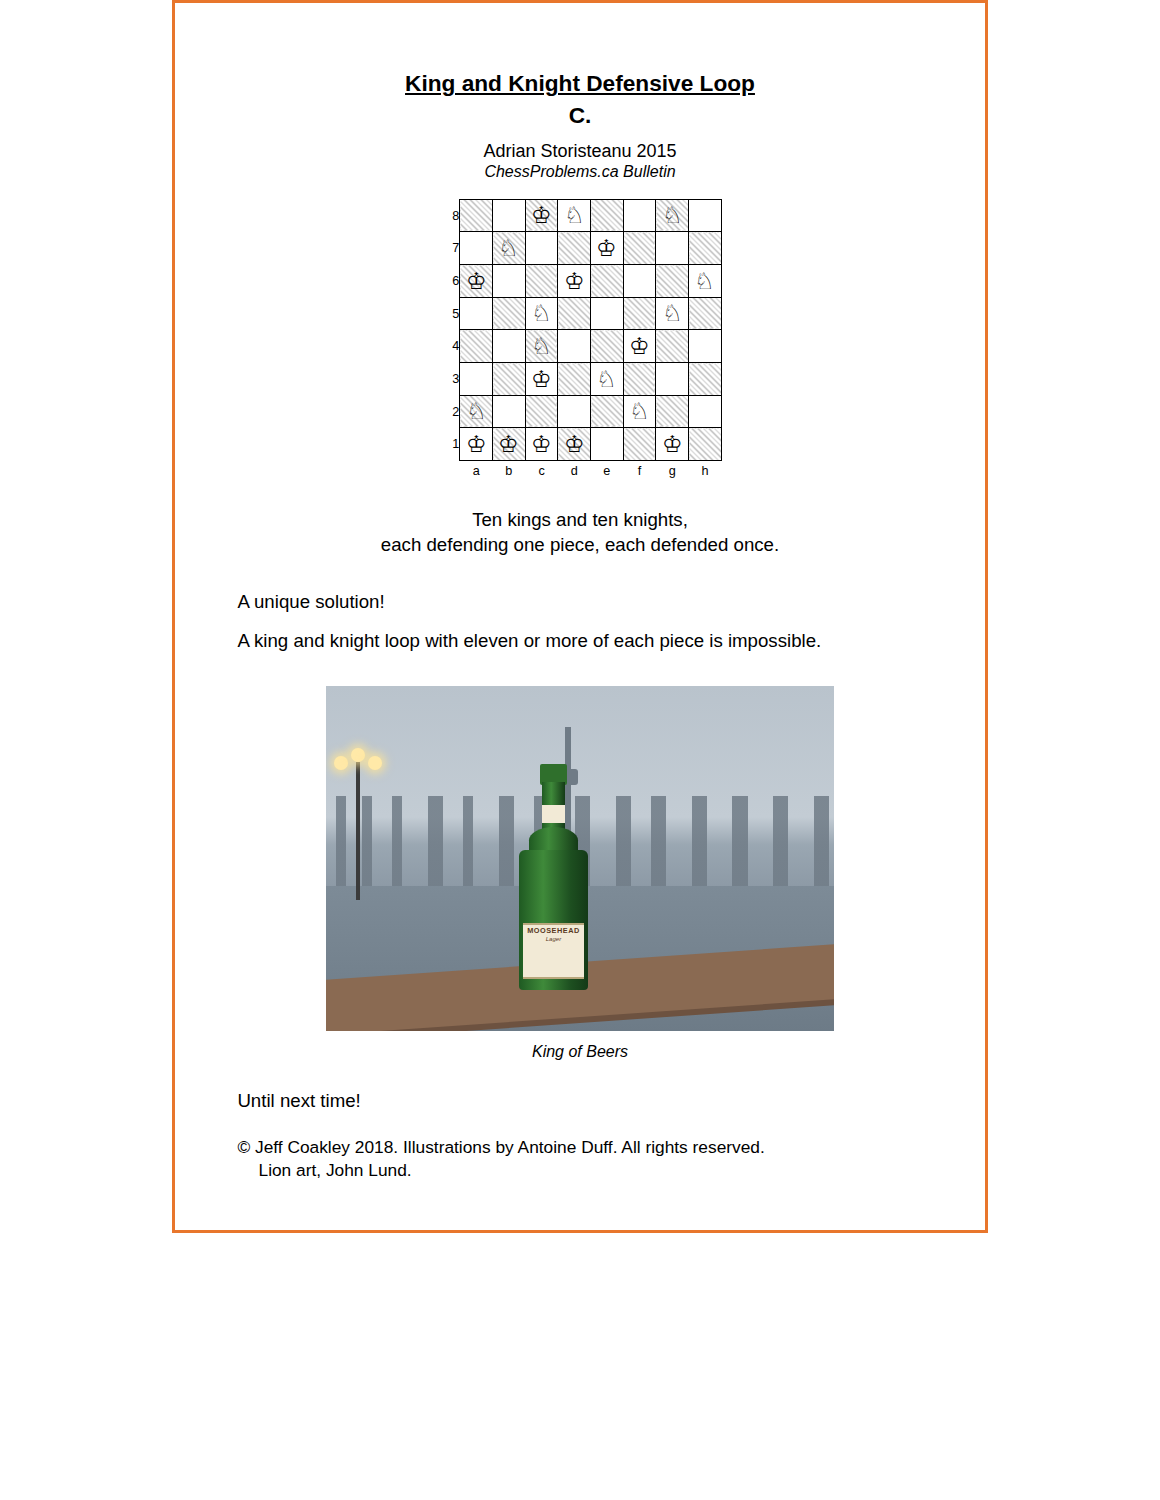King and Knight Defensive Loop
C.
Adrian Storisteanu 2015
ChessProblems.ca Bulletin
| 8 | | | ♔ | ♘ | | | ♘ | |
| 7 | | ♘ | | | ♔ | | | |
| 6 | ♔ | | | ♔ | | | | ♘ |
| 5 | | | ♘ | | | | ♘ | |
| 4 | | | ♘ | | | ♔ | | |
| 3 | | | ♔ | | ♘ | | | |
| 2 | ♘ | | | | | ♘ | | |
| 1 | ♔ | ♔ | ♔ | ♔ | | | ♔ | |
| | a | b | c | d | e | f | g | h |
Ten kings and ten knights,
each defending one piece, each defended once.
A unique solution!
A king and knight loop with eleven or more of each piece is impossible.
MOOSEHEAD
Lager
King of Beers
Until next time!
© Jeff Coakley 2018. Illustrations by Antoine Duff. All rights reserved. Lion art, John Lund.